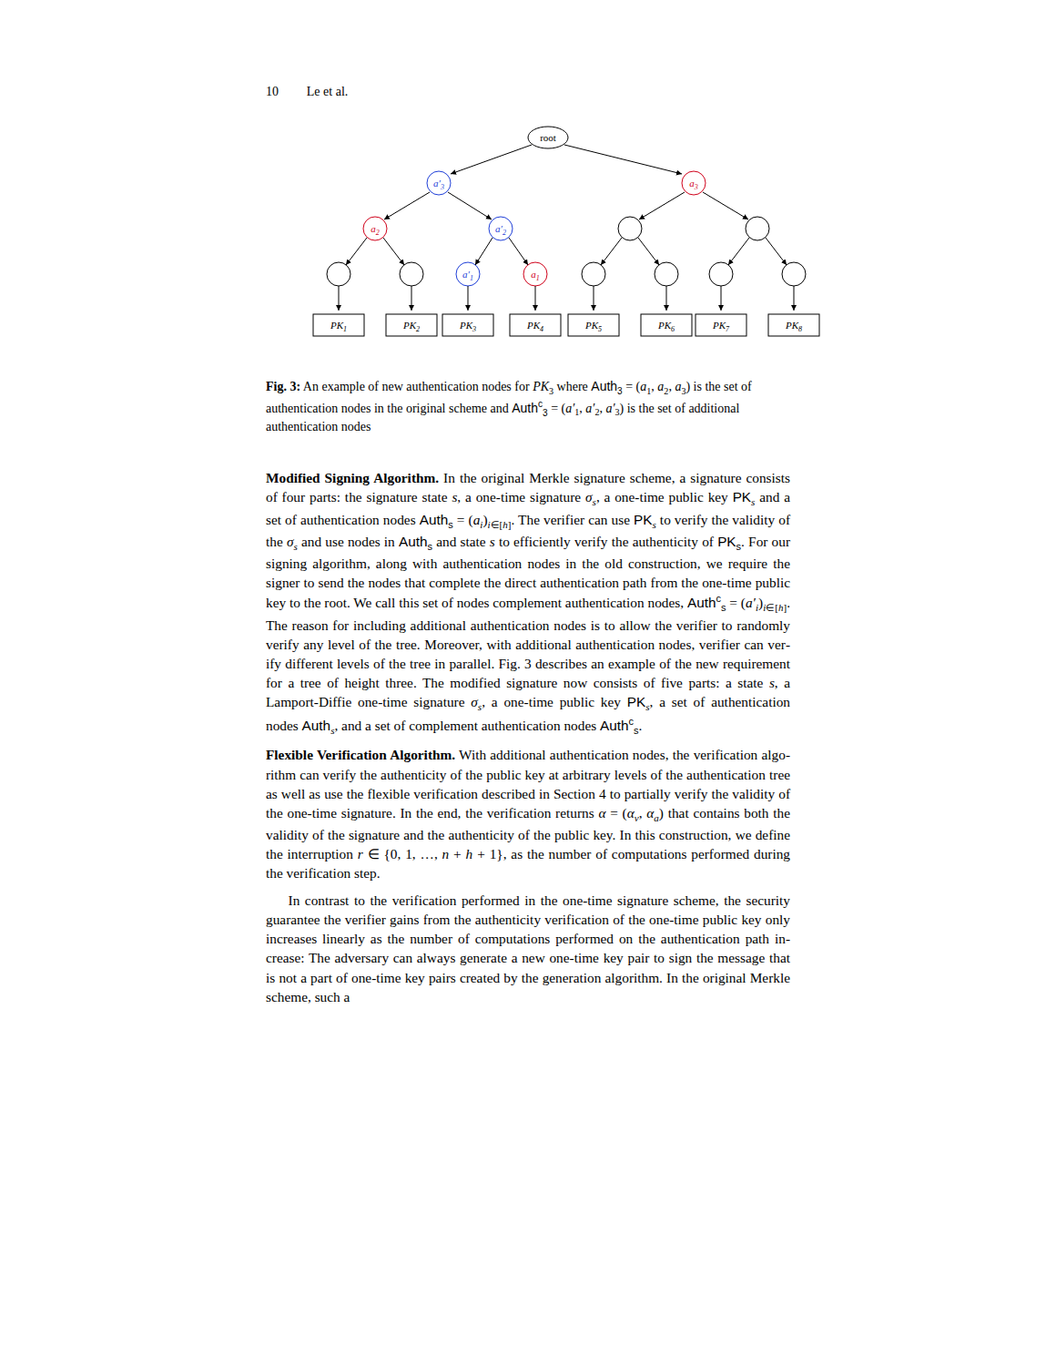10 Le et al.
root a′3 a3 a2 a′2 a′1 a1 PK1 PK2 PK3 PK4 PK5 PK6 PK7 PK8
Fig. 3: An example of new authentication nodes for PK3 where Auth3 = (a1, a2, a3) is the set of authentication nodes in the original scheme and Authc3 = (a′1, a′2, a′3) is the set of additional authentication nodes
Modified Signing Algorithm. In the original Merkle signature scheme, a signature consists of four parts: the signature state s, a one-time signature σs, a one-time public key PK s and a set of authentication nodes Auths = (ai)i∈[h]. The verifier can use PK s to verify the validity of the σs and use nodes in Auths and state s to efficiently verify the authenticity of PKs. For our signing algorithm, along with authentication nodes in the old construction, we require the signer to send the nodes that complete the direct authentication path from the one-time public key to the root. We call this set of nodes complement authentication nodes, Authcs = (a′i)i∈[h]. The reason for including additional authentication nodes is to allow the verifier to randomly verify any level of the tree. Moreover, with additional authentication nodes, verifier can verify different levels of the tree in parallel. Fig. 3 describes an example of the new requirement for a tree of height three. The modified signature now consists of five parts: a state s, a Lamport-Diffie one-time signature σs, a one-time public key PK s, a set of authentication nodes Auth s, and a set of complement authentication nodes Authcs.
Flexible Verification Algorithm. With additional authentication nodes, the verification algorithm can verify the authenticity of the public key at arbitrary levels of the authentication tree as well as use the flexible verification described in Section 4 to partially verify the validity of the one-time signature. In the end, the verification returns α = (αv, αa) that contains both the validity of the signature and the authenticity of the public key. In this construction, we define the interruption r ∈ {0, 1, …, n + h + 1}, as the number of computations performed during the verification step.
In contrast to the verification performed in the one-time signature scheme, the security guarantee the verifier gains from the authenticity verification of the one-time public key only increases linearly as the number of computations performed on the authentication path increase: The adversary can always generate a new one-time key pair to sign the message that is not a part of one-time key pairs created by the generation algorithm. In the original Merkle scheme, such a